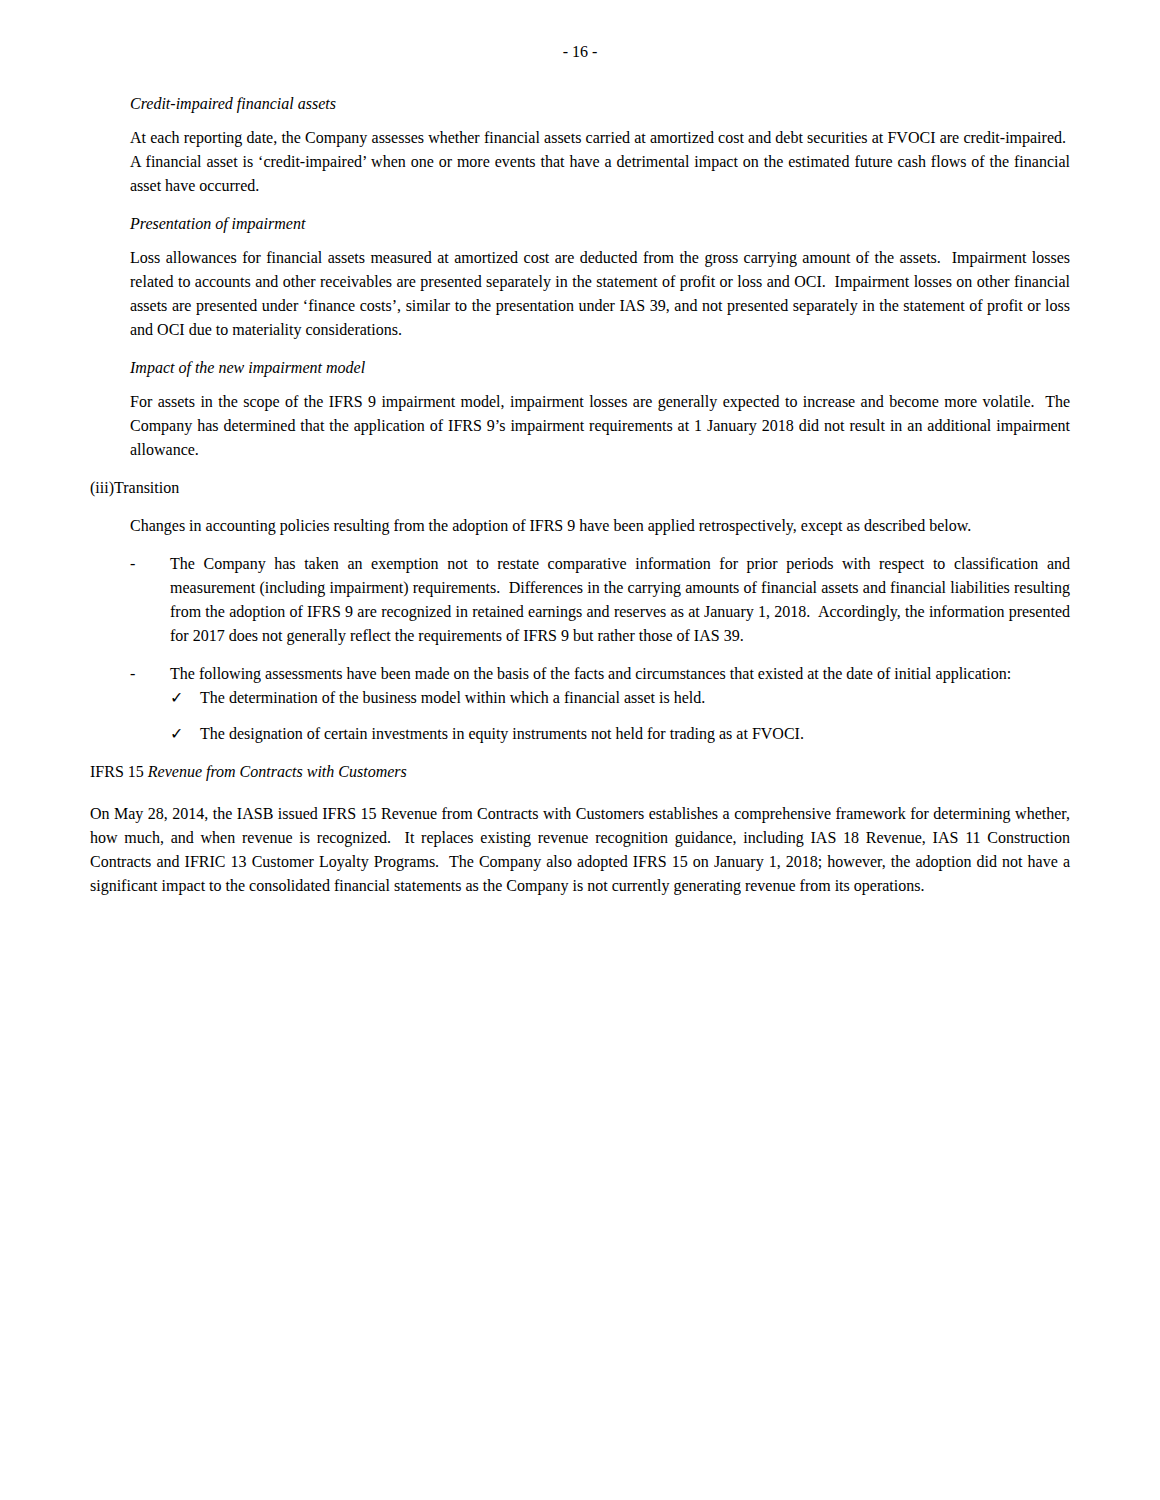- 16 -
Credit-impaired financial assets
At each reporting date, the Company assesses whether financial assets carried at amortized cost and debt securities at FVOCI are credit-impaired. A financial asset is ‘credit-impaired’ when one or more events that have a detrimental impact on the estimated future cash flows of the financial asset have occurred.
Presentation of impairment
Loss allowances for financial assets measured at amortized cost are deducted from the gross carrying amount of the assets. Impairment losses related to accounts and other receivables are presented separately in the statement of profit or loss and OCI. Impairment losses on other financial assets are presented under ‘finance costs’, similar to the presentation under IAS 39, and not presented separately in the statement of profit or loss and OCI due to materiality considerations.
Impact of the new impairment model
For assets in the scope of the IFRS 9 impairment model, impairment losses are generally expected to increase and become more volatile. The Company has determined that the application of IFRS 9’s impairment requirements at 1 January 2018 did not result in an additional impairment allowance.
(iii)Transition
Changes in accounting policies resulting from the adoption of IFRS 9 have been applied retrospectively, except as described below.
The Company has taken an exemption not to restate comparative information for prior periods with respect to classification and measurement (including impairment) requirements. Differences in the carrying amounts of financial assets and financial liabilities resulting from the adoption of IFRS 9 are recognized in retained earnings and reserves as at January 1, 2018. Accordingly, the information presented for 2017 does not generally reflect the requirements of IFRS 9 but rather those of IAS 39.
The following assessments have been made on the basis of the facts and circumstances that existed at the date of initial application:
The determination of the business model within which a financial asset is held.
The designation of certain investments in equity instruments not held for trading as at FVOCI.
IFRS 15 Revenue from Contracts with Customers
On May 28, 2014, the IASB issued IFRS 15 Revenue from Contracts with Customers establishes a comprehensive framework for determining whether, how much, and when revenue is recognized. It replaces existing revenue recognition guidance, including IAS 18 Revenue, IAS 11 Construction Contracts and IFRIC 13 Customer Loyalty Programs. The Company also adopted IFRS 15 on January 1, 2018; however, the adoption did not have a significant impact to the consolidated financial statements as the Company is not currently generating revenue from its operations.